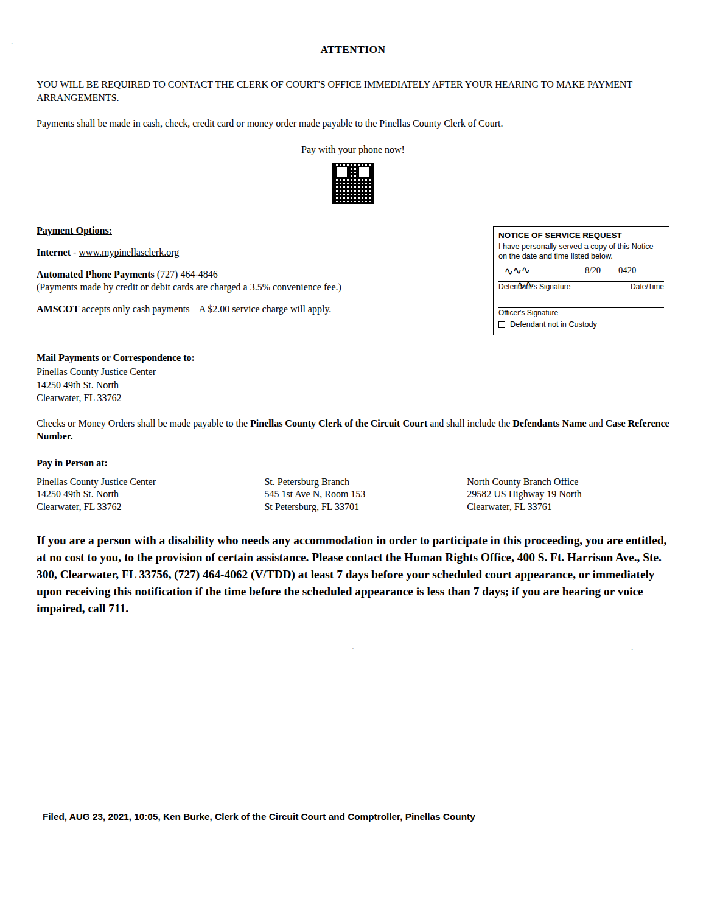.
ATTENTION
YOU WILL BE REQUIRED TO CONTACT THE CLERK OF COURT'S OFFICE IMMEDIATELY AFTER YOUR HEARING TO MAKE PAYMENT ARRANGEMENTS.
Payments shall be made in cash, check, credit card or money order made payable to the Pinellas County Clerk of Court.
Pay with your phone now!
Payment Options:
Internet - www.mypinellasclerk.org
Automated Phone Payments (727) 464-4846
(Payments made by credit or debit cards are charged a 3.5% convenience fee.)
AMSCOT accepts only cash payments – A $2.00 service charge will apply.
NOTICE OF SERVICE REQUEST
I have personally served a copy of this Notice on the date and time listed below.
∿∿
Defendant's Signature Date/Time
∿∿∿ 8/20 0420
Officer's Signature
Defendant not in Custody
Mail Payments or Correspondence to:
Pinellas County Justice Center
14250 49th St. North
Clearwater, FL 33762
Checks or Money Orders shall be made payable to the Pinellas County Clerk of the Circuit Court and shall include the Defendants Name and Case Reference Number.
Pay in Person at:
| Pinellas County Justice Center 14250 49th St. North Clearwater, FL 33762 | St. Petersburg Branch 545 1st Ave N, Room 153 St Petersburg, FL 33701 | North County Branch Office 29582 US Highway 19 North Clearwater, FL 33761 |
If you are a person with a disability who needs any accommodation in order to participate in this proceeding, you are entitled, at no cost to you, to the provision of certain assistance. Please contact the Human Rights Office, 400 S. Ft. Harrison Ave., Ste. 300, Clearwater, FL 33756, (727) 464-4062 (V/TDD) at least 7 days before your scheduled court appearance, or immediately upon receiving this notification if the time before the scheduled appearance is less than 7 days; if you are hearing or voice impaired, call 711.
.
.
Filed, AUG 23, 2021, 10:05, Ken Burke, Clerk of the Circuit Court and Comptroller, Pinellas County